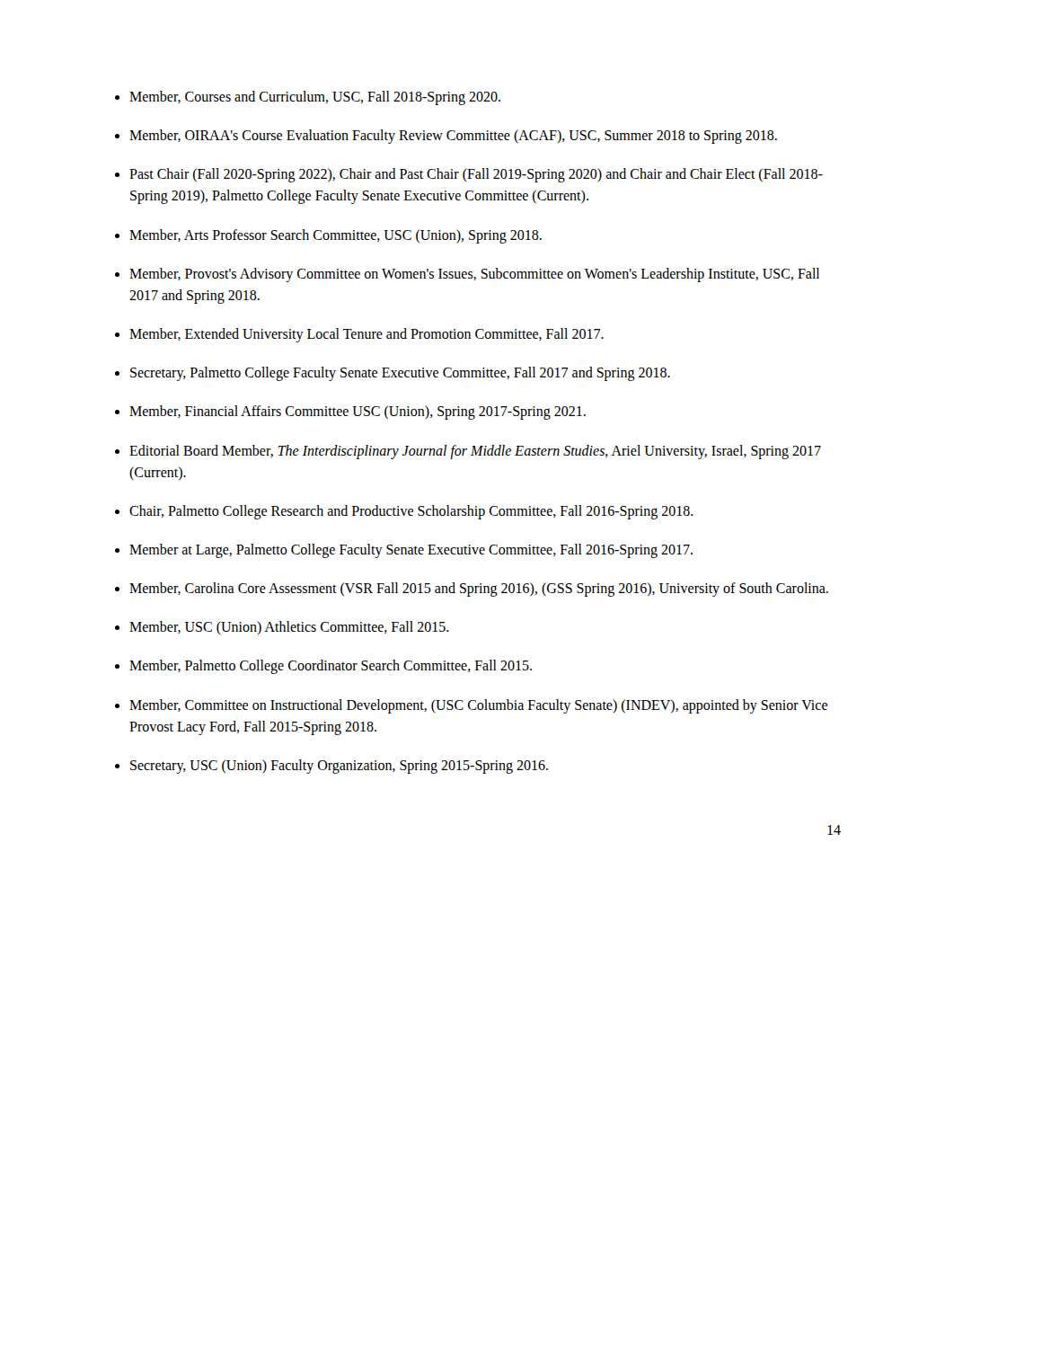Member, Courses and Curriculum, USC, Fall 2018-Spring 2020.
Member, OIRAA's Course Evaluation Faculty Review Committee (ACAF), USC, Summer 2018 to Spring 2018.
Past Chair (Fall 2020-Spring 2022), Chair and Past Chair (Fall 2019-Spring 2020) and Chair and Chair Elect (Fall 2018-Spring 2019), Palmetto College Faculty Senate Executive Committee (Current).
Member, Arts Professor Search Committee, USC (Union), Spring 2018.
Member, Provost's Advisory Committee on Women's Issues, Subcommittee on Women's Leadership Institute, USC, Fall 2017 and Spring 2018.
Member, Extended University Local Tenure and Promotion Committee, Fall 2017.
Secretary, Palmetto College Faculty Senate Executive Committee, Fall 2017 and Spring 2018.
Member, Financial Affairs Committee USC (Union), Spring 2017-Spring 2021.
Editorial Board Member, The Interdisciplinary Journal for Middle Eastern Studies, Ariel University, Israel, Spring 2017 (Current).
Chair, Palmetto College Research and Productive Scholarship Committee, Fall 2016-Spring 2018.
Member at Large, Palmetto College Faculty Senate Executive Committee, Fall 2016-Spring 2017.
Member, Carolina Core Assessment (VSR Fall 2015 and Spring 2016), (GSS Spring 2016), University of South Carolina.
Member, USC (Union) Athletics Committee, Fall 2015.
Member, Palmetto College Coordinator Search Committee, Fall 2015.
Member, Committee on Instructional Development, (USC Columbia Faculty Senate) (INDEV), appointed by Senior Vice Provost Lacy Ford, Fall 2015-Spring 2018.
Secretary, USC (Union) Faculty Organization, Spring 2015-Spring 2016.
14